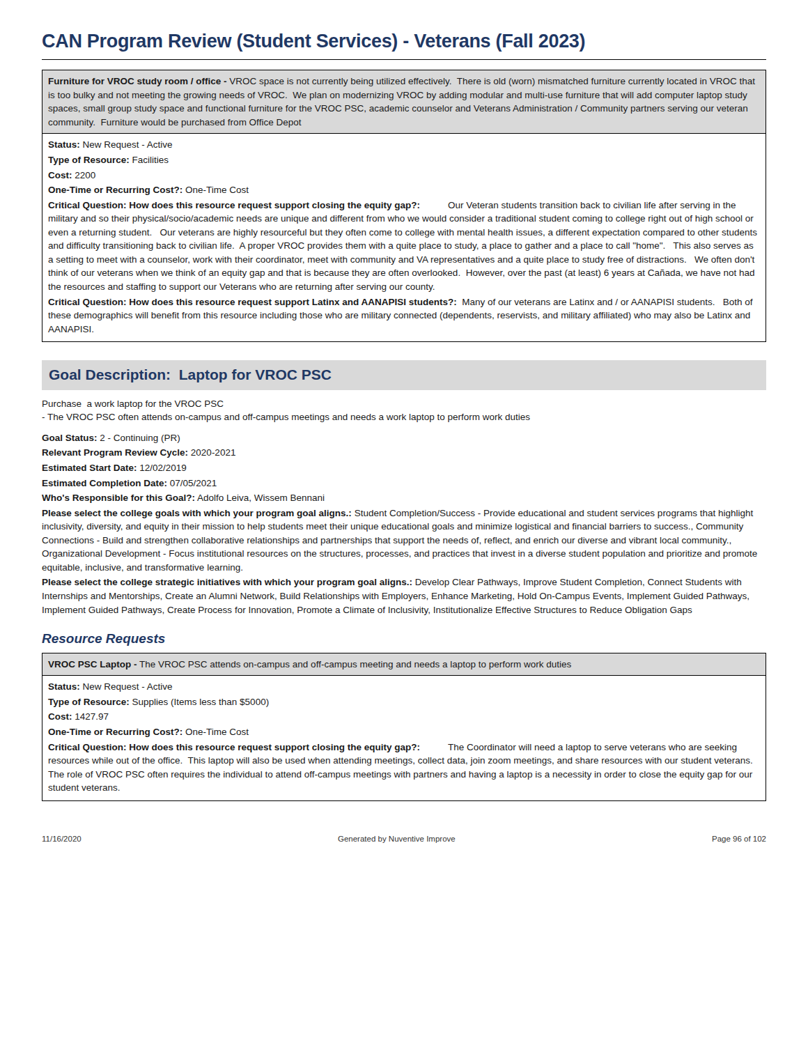CAN Program Review (Student Services) - Veterans (Fall 2023)
Furniture for VROC study room / office - VROC space is not currently being utilized effectively. There is old (worn) mismatched furniture currently located in VROC that is too bulky and not meeting the growing needs of VROC. We plan on modernizing VROC by adding modular and multi-use furniture that will add computer laptop study spaces, small group study space and functional furniture for the VROC PSC, academic counselor and Veterans Administration / Community partners serving our veteran community. Furniture would be purchased from Office Depot
Status: New Request - Active
Type of Resource: Facilities
Cost: 2200
One-Time or Recurring Cost?: One-Time Cost
Critical Question: How does this resource request support closing the equity gap?: Our Veteran students transition back to civilian life after serving in the military and so their physical/socio/academic needs are unique and different from who we would consider a traditional student coming to college right out of high school or even a returning student. Our veterans are highly resourceful but they often come to college with mental health issues, a different expectation compared to other students and difficulty transitioning back to civilian life. A proper VROC provides them with a quite place to study, a place to gather and a place to call "home". This also serves as a setting to meet with a counselor, work with their coordinator, meet with community and VA representatives and a quite place to study free of distractions. We often don't think of our veterans when we think of an equity gap and that is because they are often overlooked. However, over the past (at least) 6 years at Cañada, we have not had the resources and staffing to support our Veterans who are returning after serving our county.
Critical Question: How does this resource request support Latinx and AANAPISI students?: Many of our veterans are Latinx and / or AANAPISI students. Both of these demographics will benefit from this resource including those who are military connected (dependents, reservists, and military affiliated) who may also be Latinx and AANAPISI.
Goal Description: Laptop for VROC PSC
Purchase a work laptop for the VROC PSC
- The VROC PSC often attends on-campus and off-campus meetings and needs a work laptop to perform work duties
Goal Status: 2 - Continuing (PR)
Relevant Program Review Cycle: 2020-2021
Estimated Start Date: 12/02/2019
Estimated Completion Date: 07/05/2021
Who's Responsible for this Goal?: Adolfo Leiva, Wissem Bennani
Please select the college goals with which your program goal aligns.: Student Completion/Success - Provide educational and student services programs that highlight inclusivity, diversity, and equity in their mission to help students meet their unique educational goals and minimize logistical and financial barriers to success., Community Connections - Build and strengthen collaborative relationships and partnerships that support the needs of, reflect, and enrich our diverse and vibrant local community., Organizational Development - Focus institutional resources on the structures, processes, and practices that invest in a diverse student population and prioritize and promote equitable, inclusive, and transformative learning.
Please select the college strategic initiatives with which your program goal aligns.: Develop Clear Pathways, Improve Student Completion, Connect Students with Internships and Mentorships, Create an Alumni Network, Build Relationships with Employers, Enhance Marketing, Hold On-Campus Events, Implement Guided Pathways, Implement Guided Pathways, Create Process for Innovation, Promote a Climate of Inclusivity, Institutionalize Effective Structures to Reduce Obligation Gaps
Resource Requests
VROC PSC Laptop - The VROC PSC attends on-campus and off-campus meeting and needs a laptop to perform work duties
Status: New Request - Active
Type of Resource: Supplies (Items less than $5000)
Cost: 1427.97
One-Time or Recurring Cost?: One-Time Cost
Critical Question: How does this resource request support closing the equity gap?: The Coordinator will need a laptop to serve veterans who are seeking resources while out of the office. This laptop will also be used when attending meetings, collect data, join zoom meetings, and share resources with our student veterans. The role of VROC PSC often requires the individual to attend off-campus meetings with partners and having a laptop is a necessity in order to close the equity gap for our student veterans.
11/16/2020 Generated by Nuventive Improve Page 96 of 102